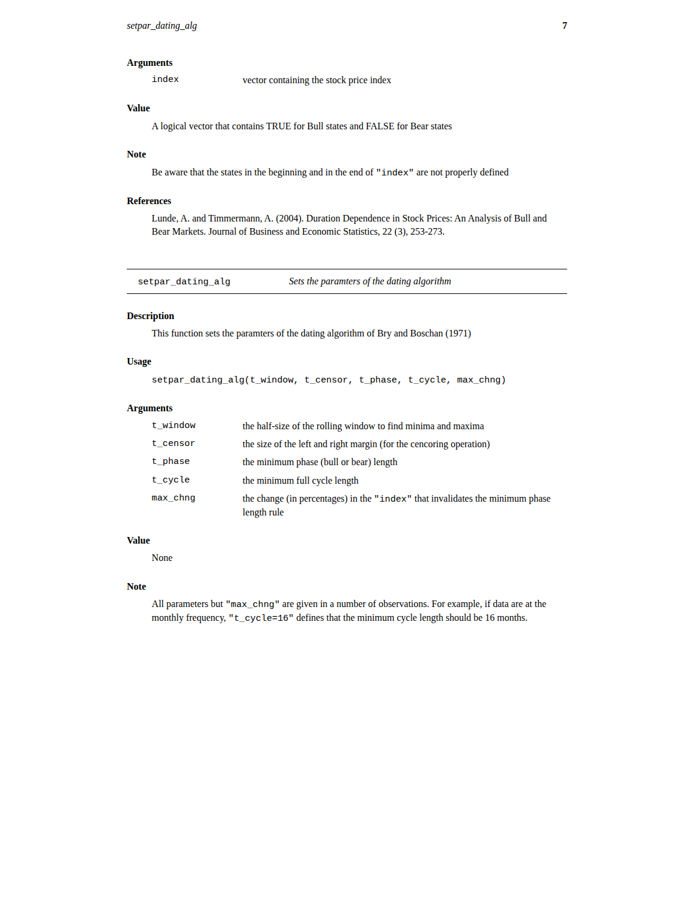setpar_dating_alg 7
Arguments
index
vector containing the stock price index
Value
A logical vector that contains TRUE for Bull states and FALSE for Bear states
Note
Be aware that the states in the beginning and in the end of "index" are not properly defined
References
Lunde, A. and Timmermann, A. (2004). Duration Dependence in Stock Prices: An Analysis of Bull and Bear Markets. Journal of Business and Economic Statistics, 22 (3), 253-273.
setpar_dating_alg Sets the paramters of the dating algorithm
Description
This function sets the paramters of the dating algorithm of Bry and Boschan (1971)
Usage
setpar_dating_alg(t_window, t_censor, t_phase, t_cycle, max_chng)
Arguments
t_window
the half-size of the rolling window to find minima and maxima
t_censor
the size of the left and right margin (for the cencoring operation)
t_phase
the minimum phase (bull or bear) length
t_cycle
the minimum full cycle length
max_chng
the change (in percentages) in the "index" that invalidates the minimum phase length rule
Value
None
Note
All parameters but "max_chng" are given in a number of observations. For example, if data are at the monthly frequency, "t_cycle=16" defines that the minimum cycle length should be 16 months.